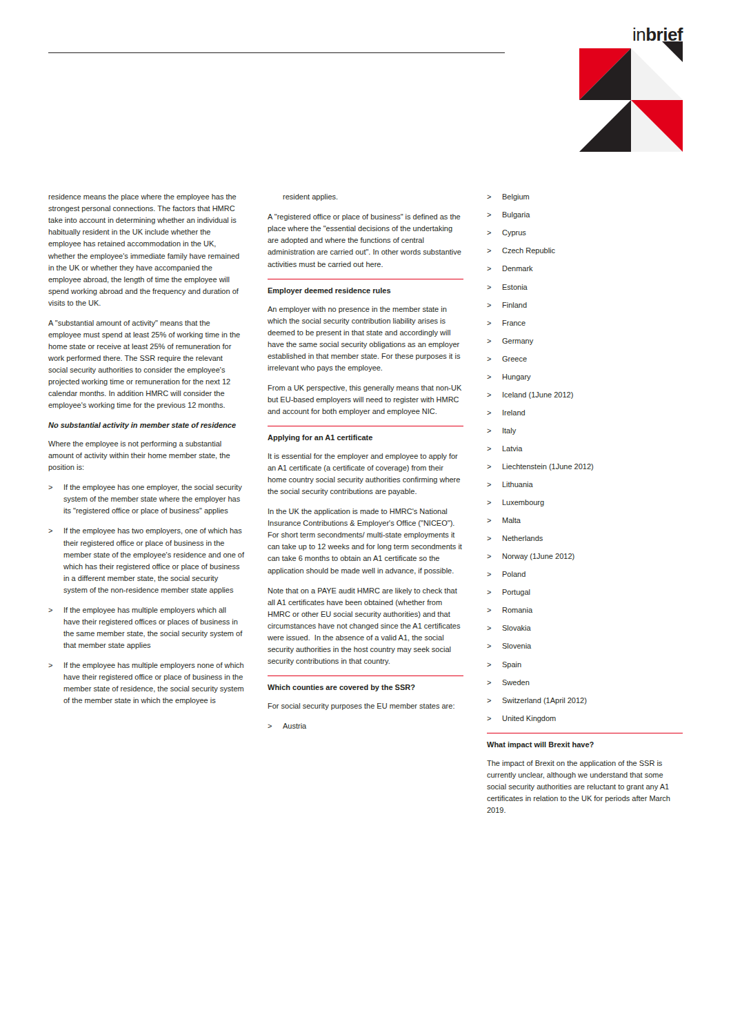in brief
residence means the place where the employee has the strongest personal connections. The factors that HMRC take into account in determining whether an individual is habitually resident in the UK include whether the employee has retained accommodation in the UK, whether the employee's immediate family have remained in the UK or whether they have accompanied the employee abroad, the length of time the employee will spend working abroad and the frequency and duration of visits to the UK.
A "substantial amount of activity" means that the employee must spend at least 25% of working time in the home state or receive at least 25% of remuneration for work performed there. The SSR require the relevant social security authorities to consider the employee's projected working time or remuneration for the next 12 calendar months. In addition HMRC will consider the employee's working time for the previous 12 months.
No substantial activity in member state of residence
Where the employee is not performing a substantial amount of activity within their home member state, the position is:
If the employee has one employer, the social security system of the member state where the employer has its "registered office or place of business" applies
If the employee has two employers, one of which has their registered office or place of business in the member state of the employee's residence and one of which has their registered office or place of business in a different member state, the social security system of the non-residence member state applies
If the employee has multiple employers which all have their registered offices or places of business in the same member state, the social security system of that member state applies
If the employee has multiple employers none of which have their registered office or place of business in the member state of residence, the social security system of the member state in which the employee is
resident applies.
A "registered office or place of business" is defined as the place where the "essential decisions of the undertaking are adopted and where the functions of central administration are carried out". In other words substantive activities must be carried out here.
Employer deemed residence rules
An employer with no presence in the member state in which the social security contribution liability arises is deemed to be present in that state and accordingly will have the same social security obligations as an employer established in that member state. For these purposes it is irrelevant who pays the employee.
From a UK perspective, this generally means that non-UK but EU-based employers will need to register with HMRC and account for both employer and employee NIC.
Applying for an A1 certificate
It is essential for the employer and employee to apply for an A1 certificate (a certificate of coverage) from their home country social security authorities confirming where the social security contributions are payable.
In the UK the application is made to HMRC's National Insurance Contributions & Employer's Office ("NICEO"). For short term secondments/ multi-state employments it can take up to 12 weeks and for long term secondments it can take 6 months to obtain an A1 certificate so the application should be made well in advance, if possible.
Note that on a PAYE audit HMRC are likely to check that all A1 certificates have been obtained (whether from HMRC or other EU social security authorities) and that circumstances have not changed since the A1 certificates were issued. In the absence of a valid A1, the social security authorities in the host country may seek social security contributions in that country.
Which counties are covered by the SSR?
For social security purposes the EU member states are:
Austria
Belgium
Bulgaria
Cyprus
Czech Republic
Denmark
Estonia
Finland
France
Germany
Greece
Hungary
Iceland (1June 2012)
Ireland
Italy
Latvia
Liechtenstein (1June 2012)
Lithuania
Luxembourg
Malta
Netherlands
Norway (1June 2012)
Poland
Portugal
Romania
Slovakia
Slovenia
Spain
Sweden
Switzerland (1April 2012)
United Kingdom
What impact will Brexit have?
The impact of Brexit on the application of the SSR is currently unclear, although we understand that some social security authorities are reluctant to grant any A1 certificates in relation to the UK for periods after March 2019.